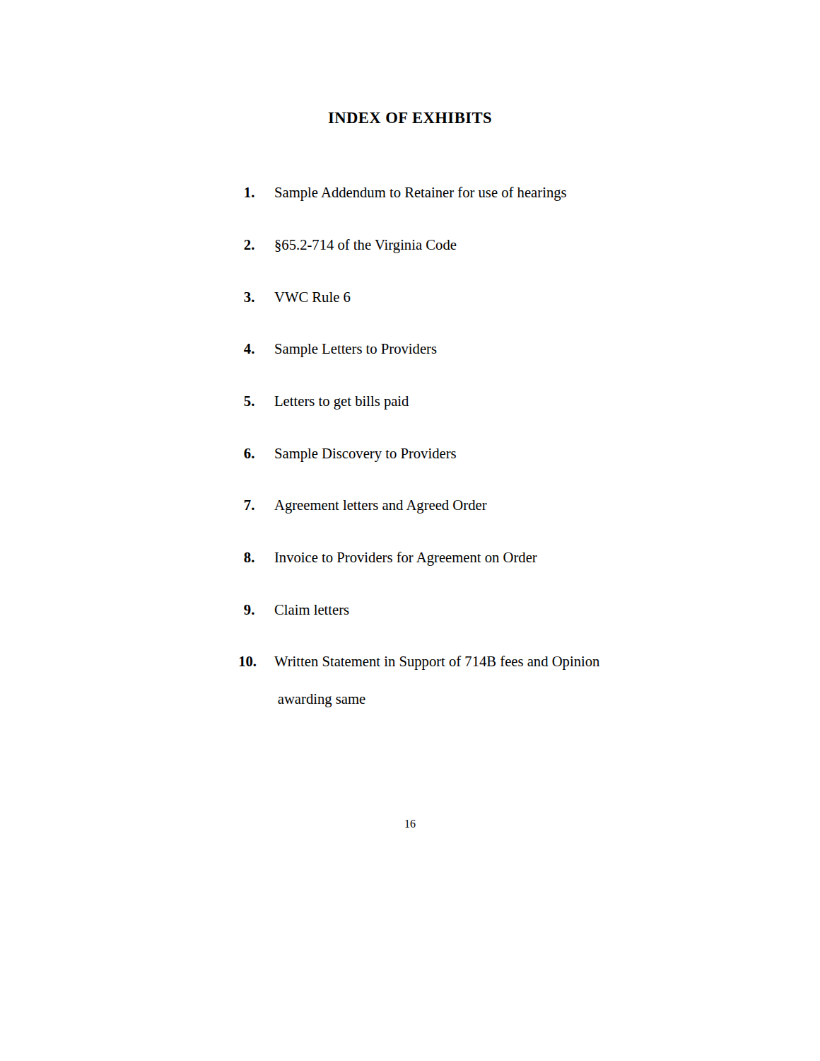INDEX OF EXHIBITS
Sample Addendum to Retainer for use of hearings
§65.2-714 of the Virginia Code
VWC Rule 6
Sample Letters to Providers
Letters to get bills paid
Sample Discovery to Providers
Agreement letters and Agreed Order
Invoice to Providers for Agreement on Order
Claim letters
Written Statement in Support of 714B fees and Opinion awarding same
16